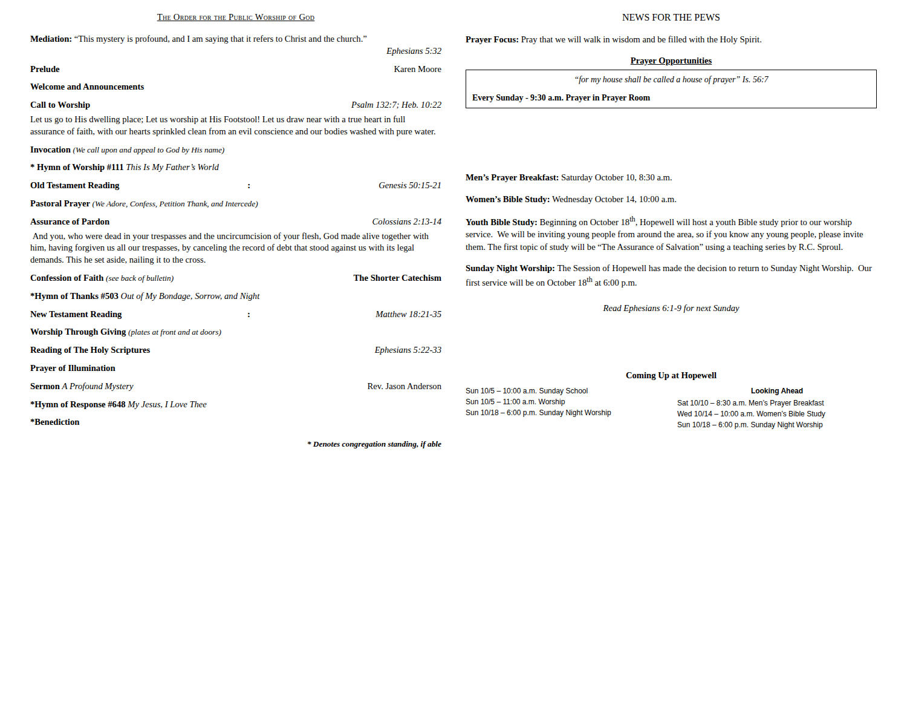The Order for the Public Worship of God
Mediation: “This mystery is profound, and I am saying that it refers to Christ and the church.”
Ephesians 5:32
Prelude Karen Moore
Welcome and Announcements
Call to Worship Psalm 132:7; Heb. 10:22
Let us go to His dwelling place; Let us worship at His Footstool! Let us draw near with a true heart in full assurance of faith, with our hearts sprinkled clean from an evil conscience and our bodies washed with pure water.
Invocation (We call upon and appeal to God by His name)
* Hymn of Worship #111 This Is My Father’s World
Old Testament Reading: Genesis 50:15-21
Pastoral Prayer (We Adore, Confess, Petition Thank, and Intercede)
Assurance of Pardon Colossians 2:13-14
And you, who were dead in your trespasses and the uncircumcision of your flesh, God made alive together with him, having forgiven us all our trespasses, by canceling the record of debt that stood against us with its legal demands. This he set aside, nailing it to the cross.
Confession of Faith (see back of bulletin) The Shorter Catechism
*Hymn of Thanks #503 Out of My Bondage, Sorrow, and Night
New Testament Reading: Matthew 18:21-35
Worship Through Giving (plates at front and at doors)
Reading of The Holy Scriptures Ephesians 5:22-33
Prayer of Illumination
Sermon A Profound Mystery Rev. Jason Anderson
*Hymn of Response #648 My Jesus, I Love Thee
*Benediction
* Denotes congregation standing, if able
NEWS FOR THE PEWS
Prayer Focus: Pray that we will walk in wisdom and be filled with the Holy Spirit.
Prayer Opportunities
“for my house shall be called a house of prayer” Is. 56:7
Every Sunday - 9:30 a.m. Prayer in Prayer Room
Men’s Prayer Breakfast: Saturday October 10, 8:30 a.m.
Women’s Bible Study: Wednesday October 14, 10:00 a.m.
Youth Bible Study: Beginning on October 18th, Hopewell will host a youth Bible study prior to our worship service. We will be inviting young people from around the area, so if you know any young people, please invite them. The first topic of study will be “The Assurance of Salvation” using a teaching series by R.C. Sproul.
Sunday Night Worship: The Session of Hopewell has made the decision to return to Sunday Night Worship. Our first service will be on October 18th at 6:00 p.m.
Read Ephesians 6:1-9 for next Sunday
Coming Up at Hopewell
Sun 10/5 – 10:00 a.m. Sunday School
Sun 10/5 – 11:00 a.m. Worship
Sun 10/18 – 6:00 p.m. Sunday Night Worship
Looking Ahead
Sat 10/10 – 8:30 a.m. Men’s Prayer Breakfast
Wed 10/14 – 10:00 a.m. Women’s Bible Study
Sun 10/18 – 6:00 p.m. Sunday Night Worship